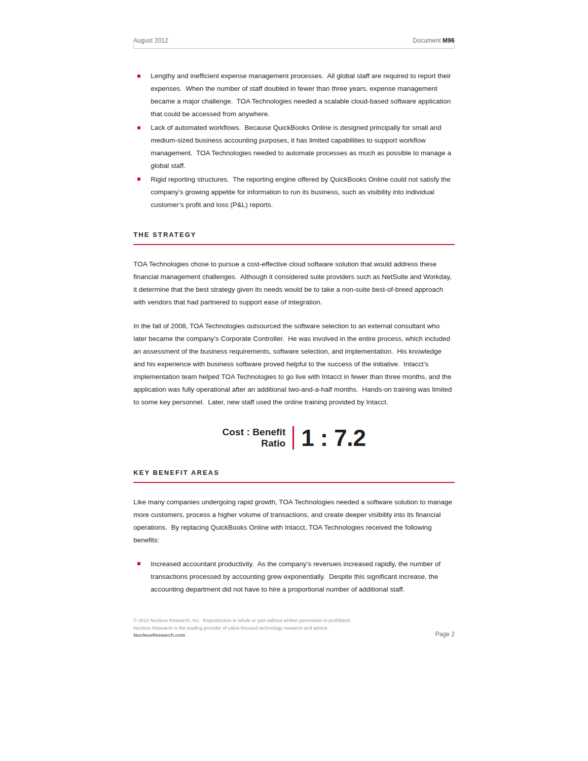August 2012
Document M96
Lengthy and inefficient expense management processes. All global staff are required to report their expenses. When the number of staff doubled in fewer than three years, expense management became a major challenge. TOA Technologies needed a scalable cloud-based software application that could be accessed from anywhere.
Lack of automated workflows. Because QuickBooks Online is designed principally for small and medium-sized business accounting purposes, it has limited capabilities to support workflow management. TOA Technologies needed to automate processes as much as possible to manage a global staff.
Rigid reporting structures. The reporting engine offered by QuickBooks Online could not satisfy the company’s growing appetite for information to run its business, such as visibility into individual customer’s profit and loss (P&L) reports.
The Strategy
TOA Technologies chose to pursue a cost-effective cloud software solution that would address these financial management challenges. Although it considered suite providers such as NetSuite and Workday, it determine that the best strategy given its needs would be to take a non-suite best-of-breed approach with vendors that had partnered to support ease of integration.
In the fall of 2008, TOA Technologies outsourced the software selection to an external consultant who later became the company’s Corporate Controller. He was involved in the entire process, which included an assessment of the business requirements, software selection, and implementation. His knowledge and his experience with business software proved helpful to the success of the initiative. Intacct’s implementation team helped TOA Technologies to go live with Intacct in fewer than three months, and the application was fully operational after an additional two-and-a-half months. Hands-on training was limited to some key personnel. Later, new staff used the online training provided by Intacct.
Cost : Benefit
Ratio
1 : 7.2
Key Benefit Areas
Like many companies undergoing rapid growth, TOA Technologies needed a software solution to manage more customers, process a higher volume of transactions, and create deeper visibility into its financial operations. By replacing QuickBooks Online with Intacct, TOA Technologies received the following benefits:
Increased accountant productivity. As the company’s revenues increased rapidly, the number of transactions processed by accounting grew exponentially. Despite this significant increase, the accounting department did not have to hire a proportional number of additional staff.
© 2012 Nucleus Research, Inc. Reproduction in whole or part without written permission is prohibited.
Nucleus Research is the leading provider of value-focused technology research and advice.
NucleusResearch.com
Page 2